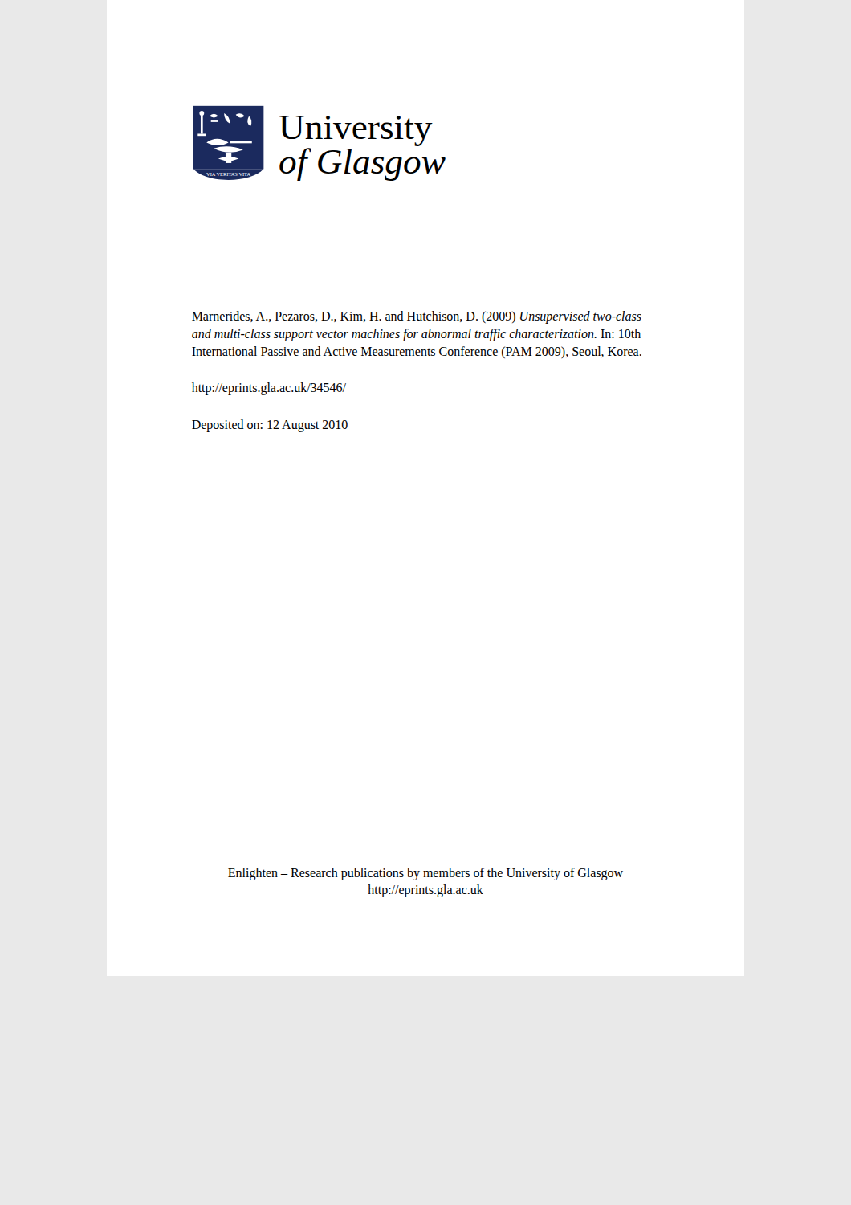VIA VERITAS VITA
University of Glasgow
Marnerides, A., Pezaros, D., Kim, H. and Hutchison, D. (2009) Unsupervised two-class and multi-class support vector machines for abnormal traffic characterization. In: 10th International Passive and Active Measurements Conference (PAM 2009), Seoul, Korea.
http://eprints.gla.ac.uk/34546/
Deposited on: 12 August 2010
Enlighten – Research publications by members of the University of Glasgow
http://eprints.gla.ac.uk